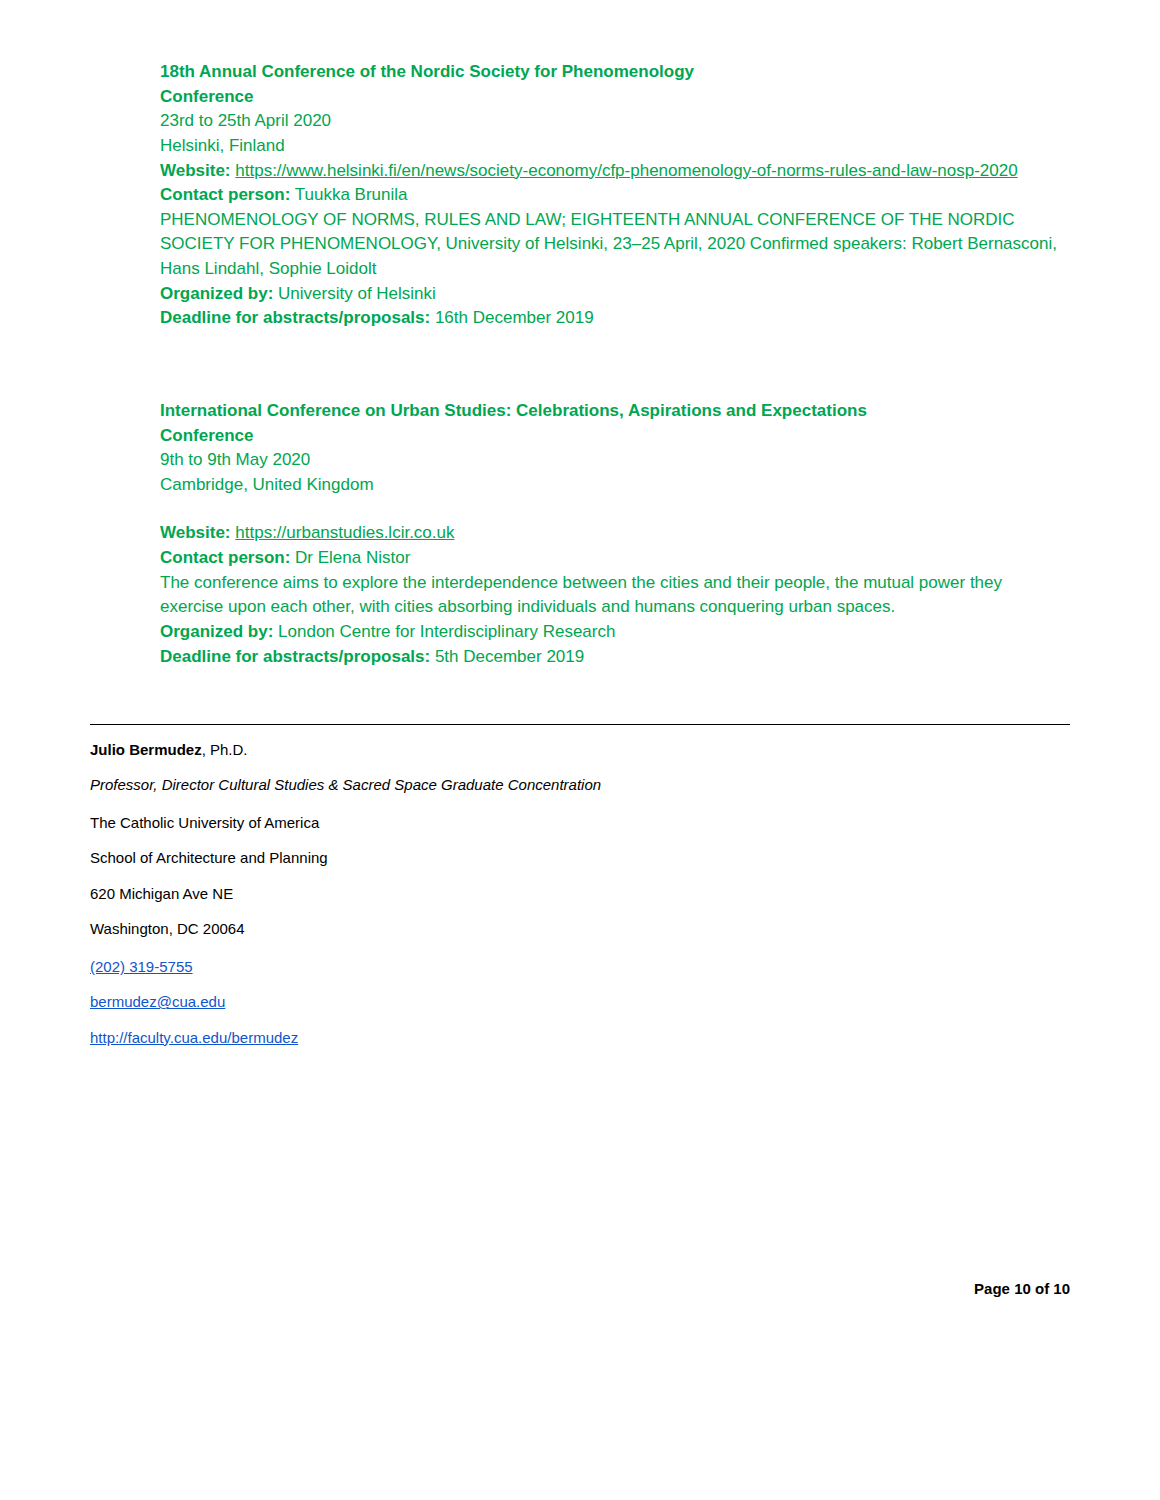18th Annual Conference of the Nordic Society for Phenomenology
Conference
23rd to 25th April 2020
Helsinki, Finland
Website: https://www.helsinki.fi/en/news/society-economy/cfp-phenomenology-of-norms-rules-and-law-nosp-2020
Contact person: Tuukka Brunila
PHENOMENOLOGY OF NORMS, RULES AND LAW; EIGHTEENTH ANNUAL CONFERENCE OF THE NORDIC SOCIETY FOR PHENOMENOLOGY, University of Helsinki, 23–25 April, 2020 Confirmed speakers: Robert Bernasconi, Hans Lindahl, Sophie Loidolt
Organized by: University of Helsinki
Deadline for abstracts/proposals: 16th December 2019
International Conference on Urban Studies: Celebrations, Aspirations and Expectations
Conference
9th to 9th May 2020
Cambridge, United Kingdom
Website: https://urbanstudies.lcir.co.uk
Contact person: Dr Elena Nistor
The conference aims to explore the interdependence between the cities and their people, the mutual power they exercise upon each other, with cities absorbing individuals and humans conquering urban spaces.
Organized by: London Centre for Interdisciplinary Research
Deadline for abstracts/proposals: 5th December 2019
Julio Bermudez, Ph.D.
Professor, Director Cultural Studies & Sacred Space Graduate Concentration
The Catholic University of America
School of Architecture and Planning
620 Michigan Ave NE
Washington, DC 20064
(202) 319-5755
bermudez@cua.edu
http://faculty.cua.edu/bermudez
Page 10 of 10